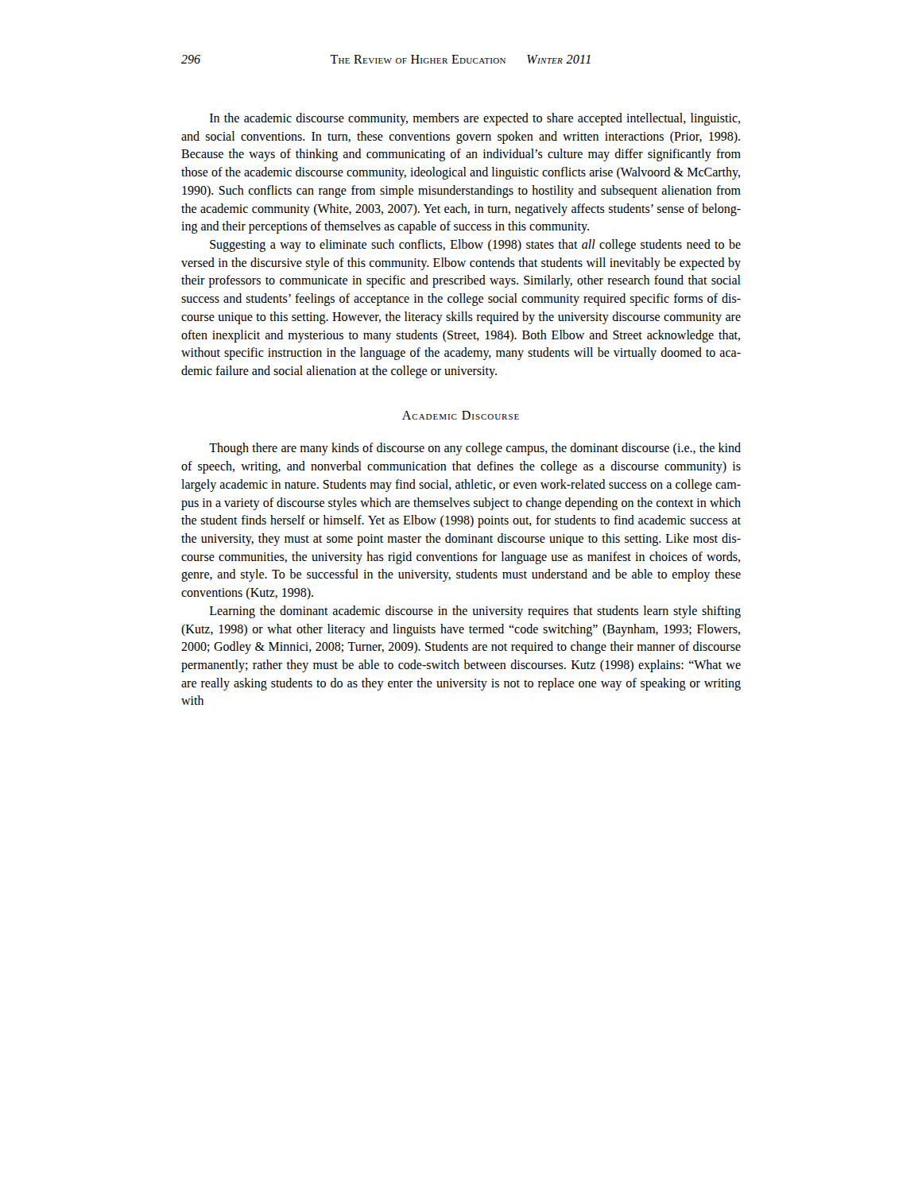296
The Review of Higher EducationWinter 2011
In the academic discourse community, members are expected to share accepted intellectual, linguistic, and social conventions. In turn, these conventions govern spoken and written interactions (Prior, 1998). Because the ways of thinking and communicating of an individual’s culture may differ significantly from those of the academic discourse community, ideological and linguistic conflicts arise (Walvoord & McCarthy, 1990). Such conflicts can range from simple misunderstandings to hostility and subsequent alienation from the academic community (White, 2003, 2007). Yet each, in turn, negatively affects students’ sense of belonging and their perceptions of themselves as capable of success in this community.
Suggesting a way to eliminate such conflicts, Elbow (1998) states that all college students need to be versed in the discursive style of this community. Elbow contends that students will inevitably be expected by their professors to communicate in specific and prescribed ways. Similarly, other research found that social success and students’ feelings of acceptance in the college social community required specific forms of discourse unique to this setting. However, the literacy skills required by the university discourse community are often inexplicit and mysterious to many students (Street, 1984). Both Elbow and Street acknowledge that, without specific instruction in the language of the academy, many students will be virtually doomed to academic failure and social alienation at the college or university.
Academic Discourse
Though there are many kinds of discourse on any college campus, the dominant discourse (i.e., the kind of speech, writing, and nonverbal communication that defines the college as a discourse community) is largely academic in nature. Students may find social, athletic, or even work-related success on a college campus in a variety of discourse styles which are themselves subject to change depending on the context in which the student finds herself or himself. Yet as Elbow (1998) points out, for students to find academic success at the university, they must at some point master the dominant discourse unique to this setting. Like most discourse communities, the university has rigid conventions for language use as manifest in choices of words, genre, and style. To be successful in the university, students must understand and be able to employ these conventions (Kutz, 1998).
Learning the dominant academic discourse in the university requires that students learn style shifting (Kutz, 1998) or what other literacy and linguists have termed “code switching” (Baynham, 1993; Flowers, 2000; Godley & Minnici, 2008; Turner, 2009). Students are not required to change their manner of discourse permanently; rather they must be able to code-switch between discourses. Kutz (1998) explains: “What we are really asking students to do as they enter the university is not to replace one way of speaking or writing with